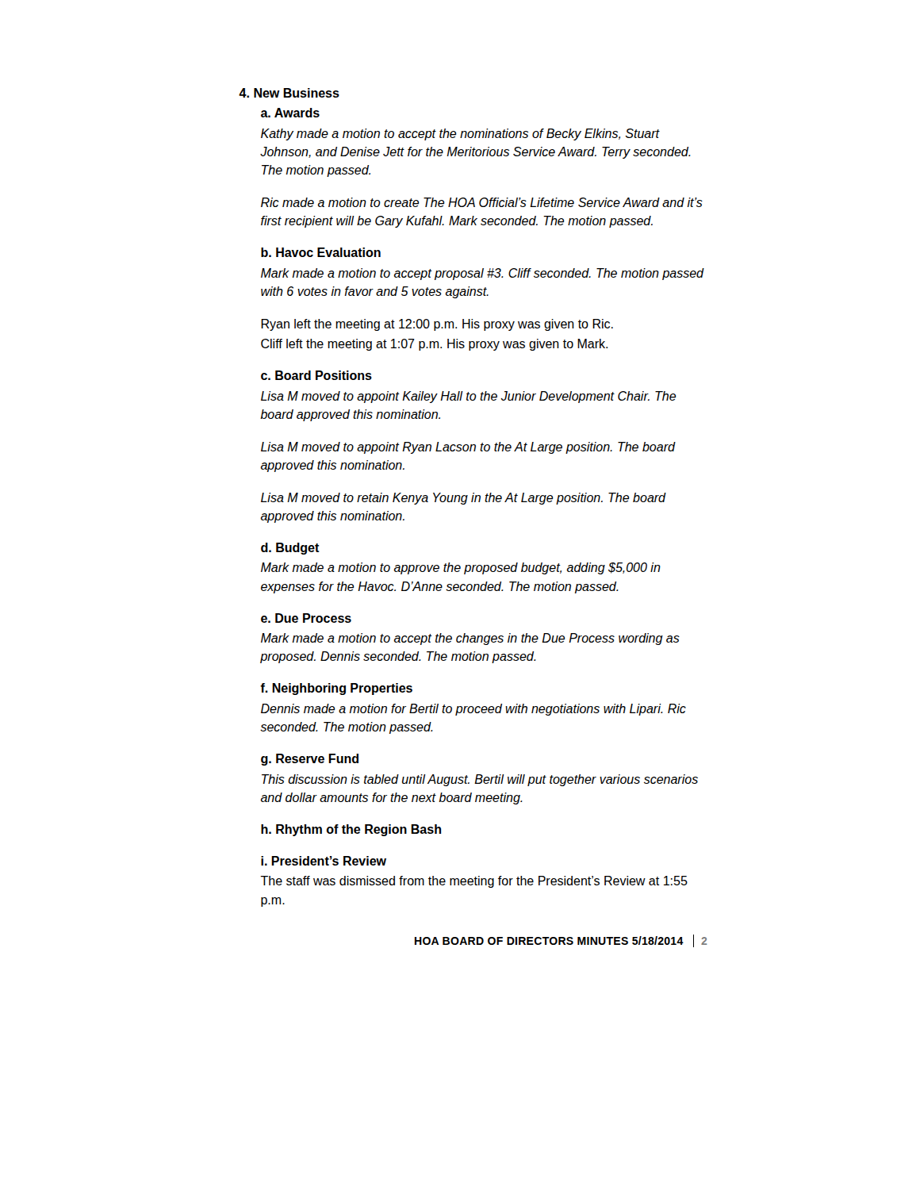4. New Business
a. Awards
Kathy made a motion to accept the nominations of Becky Elkins, Stuart Johnson, and Denise Jett for the Meritorious Service Award. Terry seconded. The motion passed.
Ric made a motion to create The HOA Official’s Lifetime Service Award and it’s first recipient will be Gary Kufahl. Mark seconded. The motion passed.
b. Havoc Evaluation
Mark made a motion to accept proposal #3. Cliff seconded. The motion passed with 6 votes in favor and 5 votes against.
Ryan left the meeting at 12:00 p.m. His proxy was given to Ric.
Cliff left the meeting at 1:07 p.m. His proxy was given to Mark.
c. Board Positions
Lisa M moved to appoint Kailey Hall to the Junior Development Chair. The board approved this nomination.
Lisa M moved to appoint Ryan Lacson to the At Large position. The board approved this nomination.
Lisa M moved to retain Kenya Young in the At Large position. The board approved this nomination.
d. Budget
Mark made a motion to approve the proposed budget, adding $5,000 in expenses for the Havoc. D’Anne seconded. The motion passed.
e. Due Process
Mark made a motion to accept the changes in the Due Process wording as proposed. Dennis seconded. The motion passed.
f. Neighboring Properties
Dennis made a motion for Bertil to proceed with negotiations with Lipari. Ric seconded. The motion passed.
g. Reserve Fund
This discussion is tabled until August. Bertil will put together various scenarios and dollar amounts for the next board meeting.
h. Rhythm of the Region Bash
i. President’s Review
The staff was dismissed from the meeting for the President’s Review at 1:55 p.m.
HOA BOARD OF DIRECTORS MINUTES 5/18/2014 2